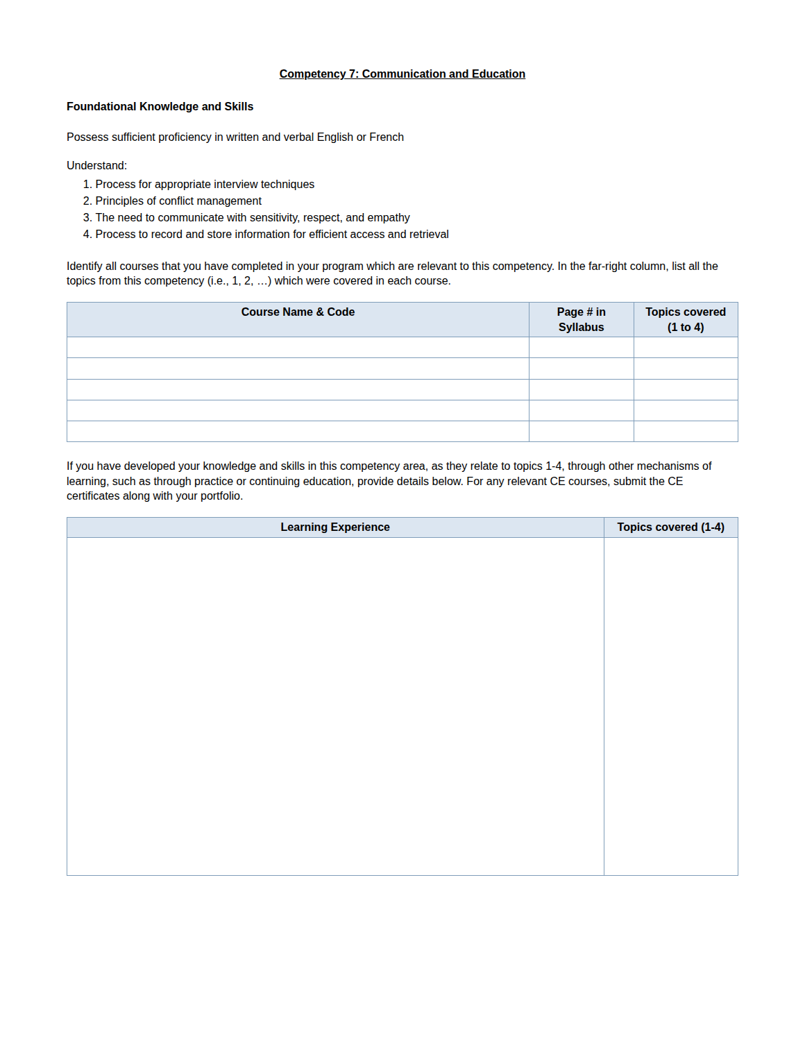Competency 7: Communication and Education
Foundational Knowledge and Skills
Possess sufficient proficiency in written and verbal English or French
Understand:
Process for appropriate interview techniques
Principles of conflict management
The need to communicate with sensitivity, respect, and empathy
Process to record and store information for efficient access and retrieval
Identify all courses that you have completed in your program which are relevant to this competency. In the far-right column, list all the topics from this competency (i.e., 1, 2, …) which were covered in each course.
| Course Name & Code | Page # in Syllabus | Topics covered (1 to 4) |
| --- | --- | --- |
If you have developed your knowledge and skills in this competency area, as they relate to topics 1-4, through other mechanisms of learning, such as through practice or continuing education, provide details below. For any relevant CE courses, submit the CE certificates along with your portfolio.
| Learning Experience | Topics covered (1-4) |
| --- | --- |